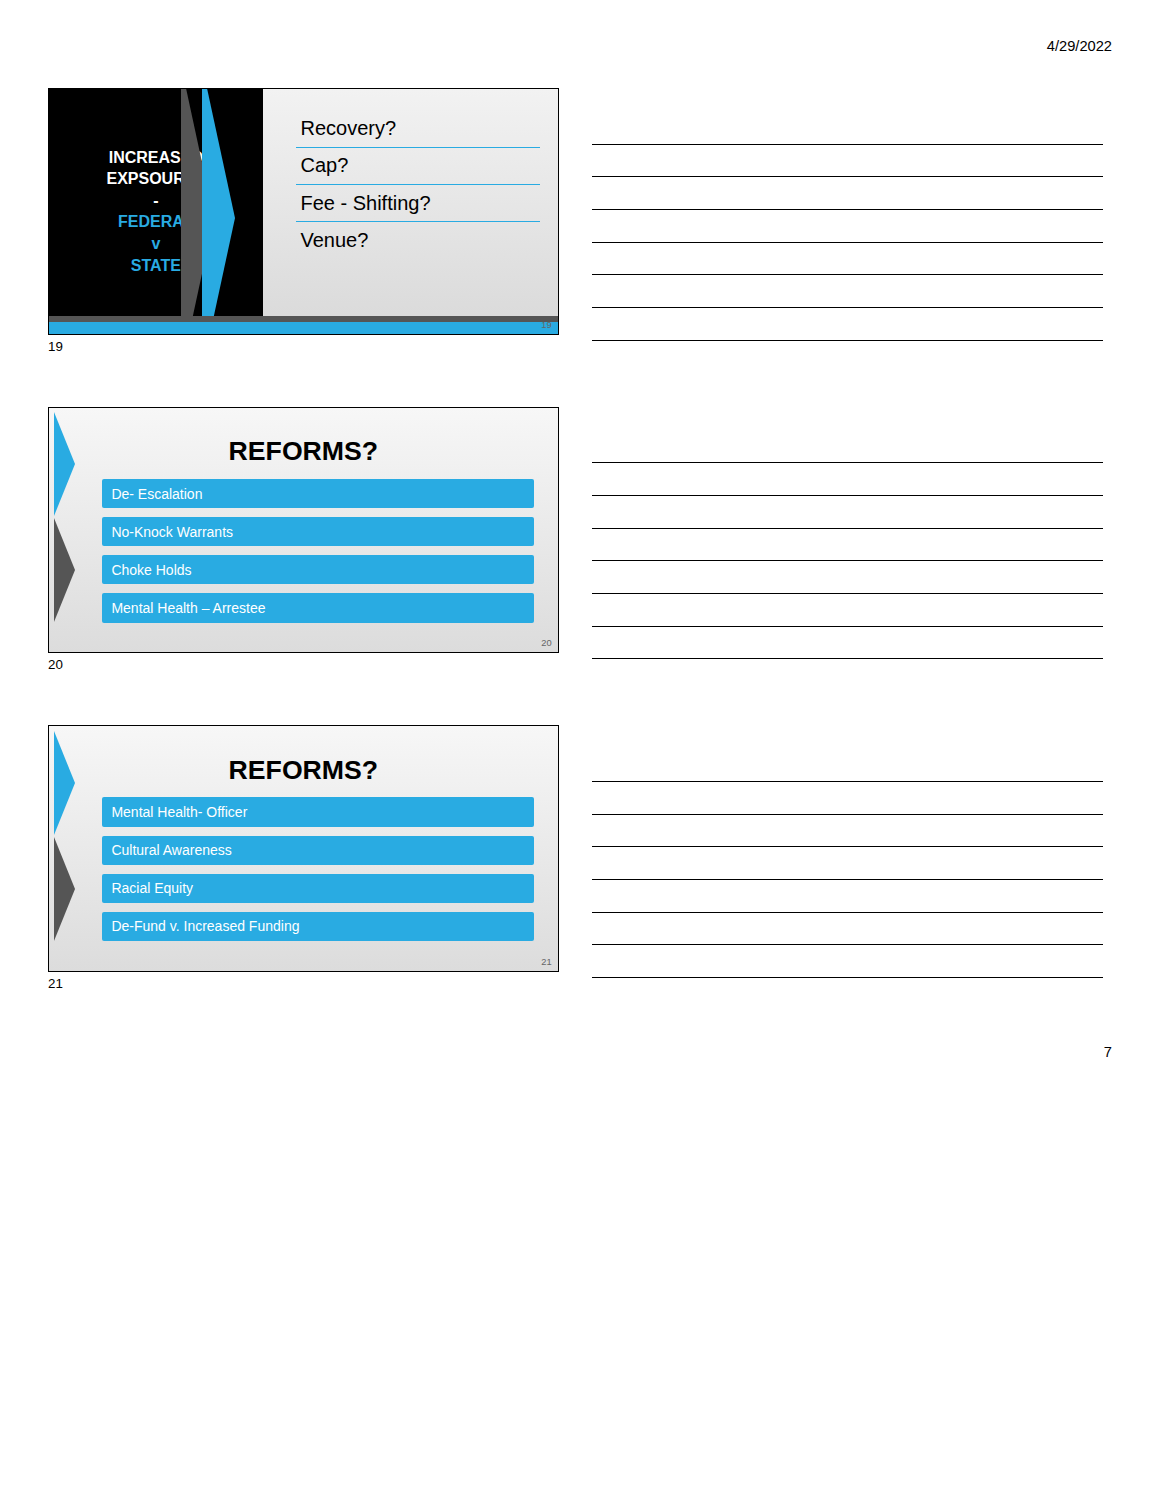4/29/2022
INCREASED
EXPSOURE?
-
FEDERAL
v
STATE
Recovery?
Cap?
Fee - Shifting?
Venue?
19
19
REFORMS?
De- Escalation
No-Knock Warrants
Choke Holds
Mental Health – Arrestee
20
20
REFORMS?
Mental Health- Officer
Cultural Awareness
Racial Equity
De-Fund v. Increased Funding
21
21
7